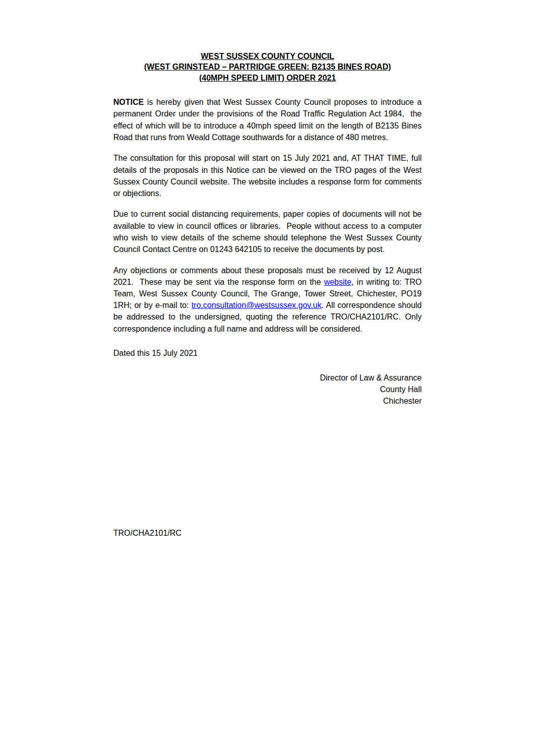WEST SUSSEX COUNTY COUNCIL (WEST GRINSTEAD – PARTRIDGE GREEN: B2135 BINES ROAD) (40MPH SPEED LIMIT) ORDER 2021
NOTICE is hereby given that West Sussex County Council proposes to introduce a permanent Order under the provisions of the Road Traffic Regulation Act 1984, the effect of which will be to introduce a 40mph speed limit on the length of B2135 Bines Road that runs from Weald Cottage southwards for a distance of 480 metres.
The consultation for this proposal will start on 15 July 2021 and, AT THAT TIME, full details of the proposals in this Notice can be viewed on the TRO pages of the West Sussex County Council website. The website includes a response form for comments or objections.
Due to current social distancing requirements, paper copies of documents will not be available to view in council offices or libraries. People without access to a computer who wish to view details of the scheme should telephone the West Sussex County Council Contact Centre on 01243 642105 to receive the documents by post.
Any objections or comments about these proposals must be received by 12 August 2021. These may be sent via the response form on the website, in writing to: TRO Team, West Sussex County Council, The Grange, Tower Street, Chichester, PO19 1RH; or by e-mail to: tro.consultation@westsussex.gov.uk. All correspondence should be addressed to the undersigned, quoting the reference TRO/CHA2101/RC. Only correspondence including a full name and address will be considered.
Dated this 15 July 2021
Director of Law & Assurance County Hall Chichester
TRO/CHA2101/RC